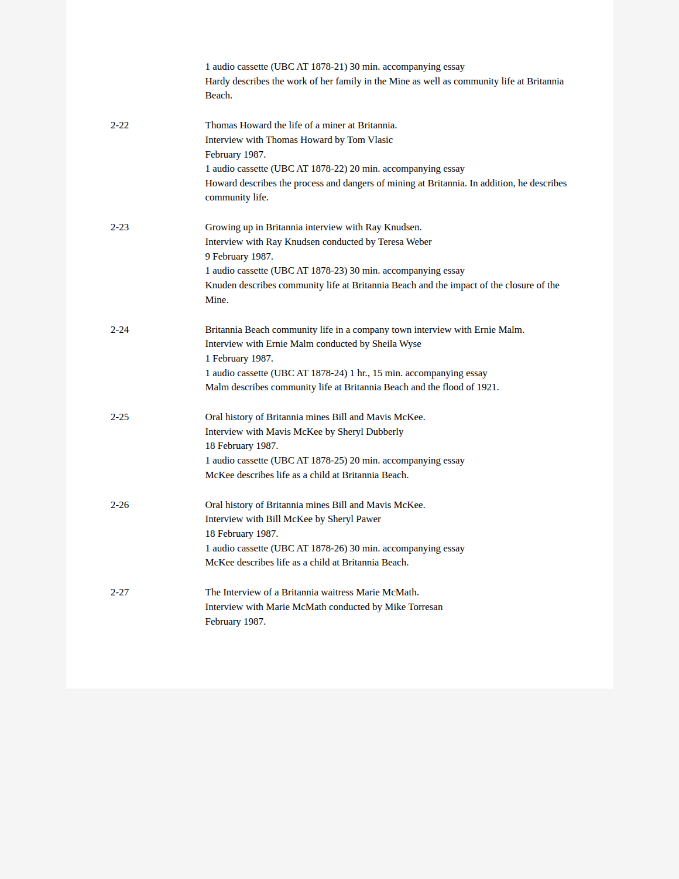1 audio cassette (UBC AT 1878-21) 30 min. accompanying essay
Hardy describes the work of her family in the Mine as well as community life at Britannia Beach.
2-22
Thomas Howard the life of a miner at Britannia.
Interview with Thomas Howard by Tom Vlasic
February 1987.
1 audio cassette (UBC AT 1878-22) 20 min. accompanying essay
Howard describes the process and dangers of mining at Britannia. In addition, he describes community life.
2-23
Growing up in Britannia interview with Ray Knudsen.
Interview with Ray Knudsen conducted by Teresa Weber
9 February 1987.
1 audio cassette (UBC AT 1878-23) 30 min. accompanying essay
Knuden describes community life at Britannia Beach and the impact of the closure of the Mine.
2-24
Britannia Beach community life in a company town interview with Ernie Malm.
Interview with Ernie Malm conducted by Sheila Wyse
1 February 1987.
1 audio cassette (UBC AT 1878-24) 1 hr., 15 min. accompanying essay
Malm describes community life at Britannia Beach and the flood of 1921.
2-25
Oral history of Britannia mines Bill and Mavis McKee.
Interview with Mavis McKee by Sheryl Dubberly
18 February 1987.
1 audio cassette (UBC AT 1878-25) 20 min. accompanying essay
McKee describes life as a child at Britannia Beach.
2-26
Oral history of Britannia mines Bill and Mavis McKee.
Interview with Bill McKee by Sheryl Pawer
18 February 1987.
1 audio cassette (UBC AT 1878-26) 30 min. accompanying essay
McKee describes life as a child at Britannia Beach.
2-27
The Interview of a Britannia waitress Marie McMath.
Interview with Marie McMath conducted by Mike Torresan
February 1987.